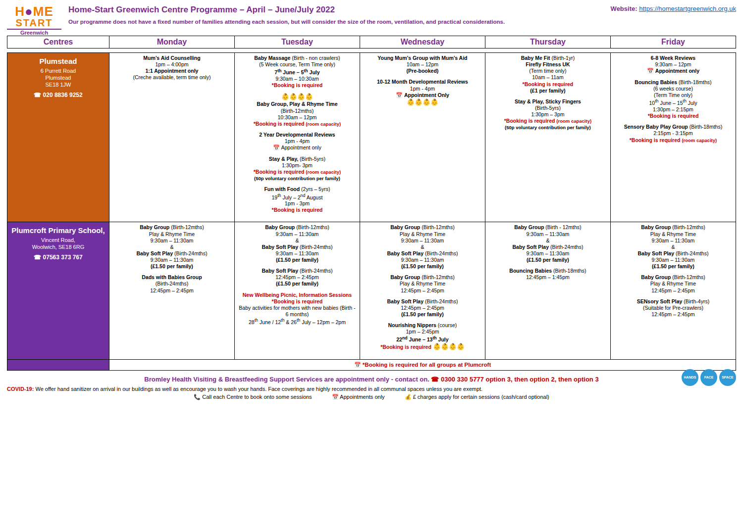H●ME
START
Greenwich
Website: https://homestartgreenwich.org.uk
Home-Start Greenwich Centre Programme – April – June/July 2022
Our programme does not have a fixed number of families attending each session, but will consider the size of the room, ventilation, and practical considerations.
| Centres | Monday | Tuesday | Wednesday | Thursday | Friday |
| Plumstead 6 Purrett Road Plumstead SE18 1JW ☎ 020 8836 9252 | Mum’s Aid Counselling 1pm – 4:00pm 1:1 Appointment only (Creche available, term time only) | Baby Massage (Birth - non crawlers) (5 Week course, Term Time only) 7 th June – 5 th July 9:30am – 10:30am *Booking is required 👶👶👶👶 Baby Group, Play & Rhyme Time (Birth-12mths) 10:30am – 12pm *Booking is required (room capacity) 2 Year Developmental Reviews 1pm - 4pm 📅 Appointment only Stay & Play, (Birth-5yrs) 1:30pm- 3pm *Booking is required (room capacity) (50p voluntary contribution per family) Fun with Food (2yrs – 5yrs) 19 th July – 2 nd August 1pm - 3pm *Booking is required | Young Mum’s Group with Mum’s Aid 10am – 12pm (Pre-booked) 10-12 Month Developmental Reviews 1pm - 4pm 📅 Appointment Only 👶👶👶👶 | Baby Me Fit (Birth-1yr) Firefly Fitness UK (Term time only) 10am – 11am *Booking is required (£1 per family) Stay & Play, Sticky Fingers (Birth-5yrs) 1:30pm – 3pm *Booking is required (room capacity) (50p voluntary contribution per family) | 6-8 Week Reviews 9:30am – 12pm 📅 Appointment only Bouncing Babies (Birth-18mths) (6 weeks course) (Term Time only) 10 th June – 15 th July 1:30pm – 2:15pm *Booking is required Sensory Baby Play Group (Birth-18mths) 2:15pm - 3:15pm *Booking is required (room capacity) |
| Plumcroft Primary School, Vincent Road, Woolwich, SE18 6RG ☎ 07563 373 767 | Baby Group (Birth-12mths) Play & Rhyme Time 9:30am – 11:30am & Baby Soft Play (Birth-24mths) 9:30am – 11:30am (£1.50 per family) Dads with Babies Group (Birth-24mths) 12:45pm – 2:45pm | Baby Group (Birth-12mths) 9:30am – 11:30am & Baby Soft Play (Birth-24mths) 9:30am – 11:30am (£1.50 per family) Baby Soft Play (Birth-24mths) 12:45pm – 2:45pm (£1.50 per family) New Wellbeing Picnic, Information Sessions *Booking is required Baby activities for mothers with new babies (Birth - 6 months) 28 th June / 12 th & 26 th July – 12pm – 2pm | Baby Group (Birth-12mths) Play & Rhyme Time 9:30am – 11:30am & Baby Soft Play (Birth-24mths) 9:30am – 11:30am (£1.50 per family) Baby Group (Birth-12mths) Play & Rhyme Time 12:45pm – 2:45pm Baby Soft Play (Birth-24mths) 12:45pm – 2:45pm (£1.50 per family) Nourishing Nippers (course) 1pm – 2:45pm 22 nd June – 13 th July *Booking is required 👶👶👶👶 | Baby Group (Birth - 12mths) 9:30am – 11:30am & Baby Soft Play (Birth-24mths) 9:30am – 11:30am (£1.50 per family) Bouncing Babies (Birth-18mths) 12:45pm – 1:45pm | Baby Group (Birth-12mths) Play & Rhyme Time 9:30am – 11:30am & Baby Soft Play (Birth-24mths) 9:30am – 11:30am (£1.50 per family) Baby Group (Birth-12mths) Play & Rhyme Time 12:45pm – 2:45pm SENsory Soft Play (Birth-4yrs) (Suitable for Pre-crawlers) 12:45pm – 2:45pm |
| | 📅 *Booking is required for all groups at Plumcroft |
Bromley Health Visiting & Breastfeeding Support Services are appointment only - contact on. ☎ 0300 330 5777 option 3, then option 2, then option 3
HANDS
FACE
SPACE
COVID-19: We offer hand sanitizer on arrival in our buildings as well as encourage you to wash your hands. Face coverings are highly recommended in all communal spaces unless you are exempt.
📞 Call each Centre to book onto some sessions 📅 Appointments only 💰 £ charges apply for certain sessions (cash/card optional)